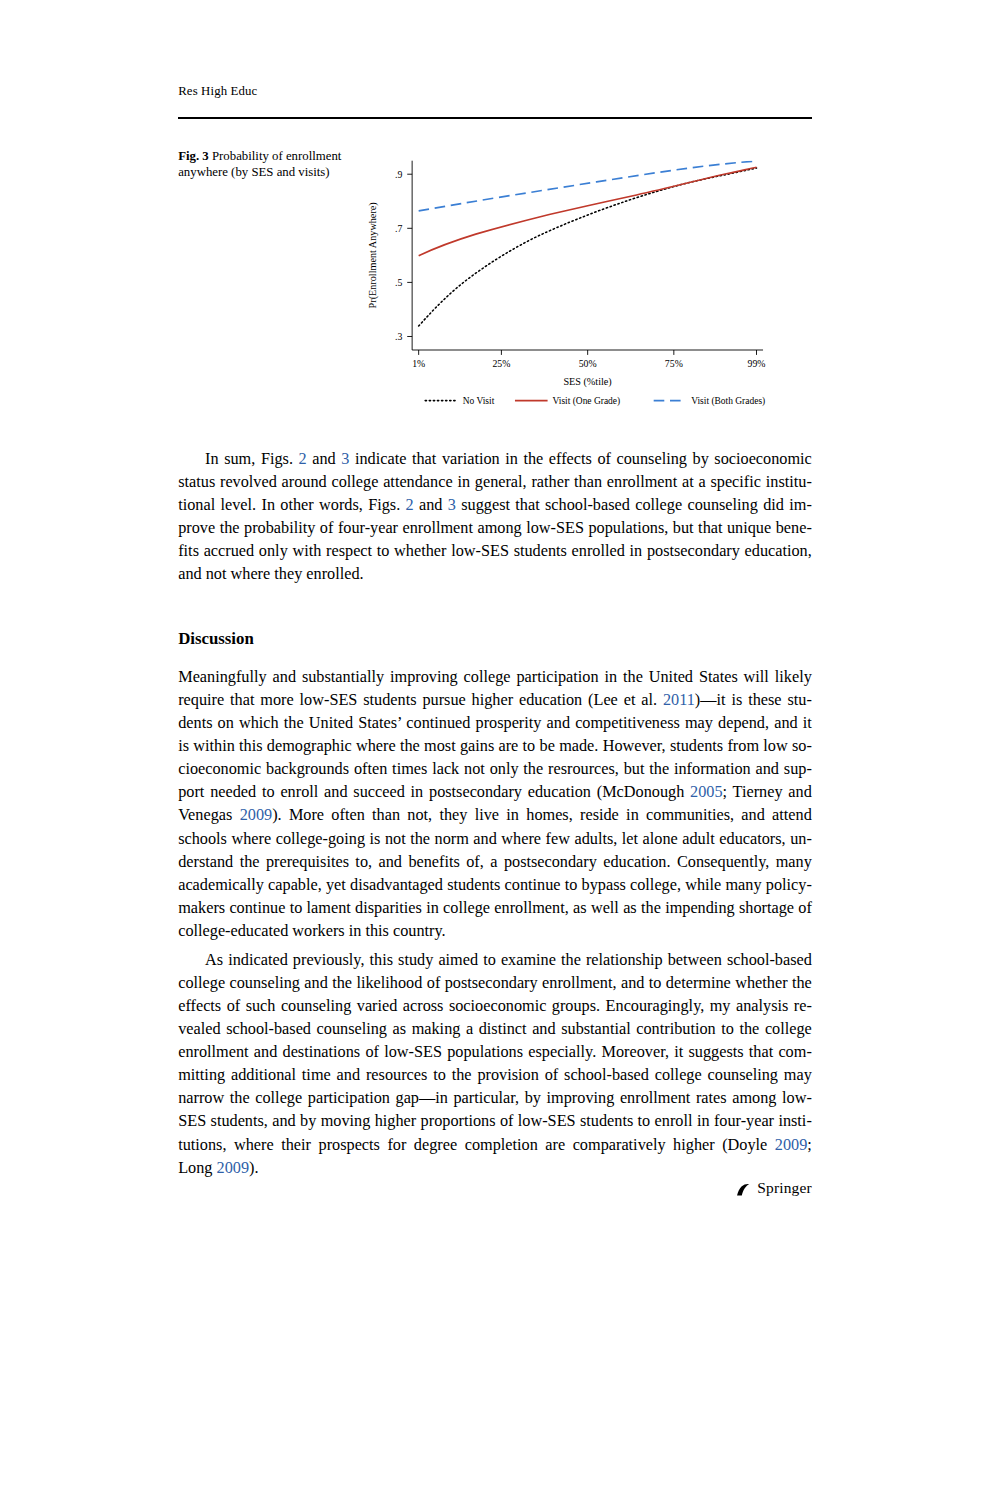Res High Educ
Fig. 3 Probability of enrollment anywhere (by SES and visits)
y mapping: value 0.25 -> y=250 ; value 0.95 -> y=18 => y = 250 - (v-0.25)*(232/0.70) .3 .5 .7 .9 Pr(Enrollment Anywhere) 1% 25% 50% 75% 99% SES (%tile) No Visit Visit (One Grade) Visit (Both Grades)
In sum, Figs. 2 and 3 indicate that variation in the effects of counseling by socioeconomic status revolved around college attendance in general, rather than enrollment at a specific institutional level. In other words, Figs. 2 and 3 suggest that school-based college counseling did improve the probability of four-year enrollment among low-SES populations, but that unique benefits accrued only with respect to whether low-SES students enrolled in postsecondary education, and not where they enrolled.
Discussion
Meaningfully and substantially improving college participation in the United States will likely require that more low-SES students pursue higher education (Lee et al. 2011)—it is these students on which the United States’ continued prosperity and competitiveness may depend, and it is within this demographic where the most gains are to be made. However, students from low socioeconomic backgrounds often times lack not only the resrources, but the information and support needed to enroll and succeed in postsecondary education (McDonough 2005; Tierney and Venegas 2009). More often than not, they live in homes, reside in communities, and attend schools where college-going is not the norm and where few adults, let alone adult educators, understand the prerequisites to, and benefits of, a postsecondary education. Consequently, many academically capable, yet disadvantaged students continue to bypass college, while many policymakers continue to lament disparities in college enrollment, as well as the impending shortage of college-educated workers in this country.
As indicated previously, this study aimed to examine the relationship between school-based college counseling and the likelihood of postsecondary enrollment, and to determine whether the effects of such counseling varied across socioeconomic groups. Encouragingly, my analysis revealed school-based counseling as making a distinct and substantial contribution to the college enrollment and destinations of low-SES populations especially. Moreover, it suggests that committing additional time and resources to the provision of school-based college counseling may narrow the college participation gap—in particular, by improving enrollment rates among low-SES students, and by moving higher proportions of low-SES students to enroll in four-year institutions, where their prospects for degree completion are comparatively higher (Doyle 2009; Long 2009).
Springer